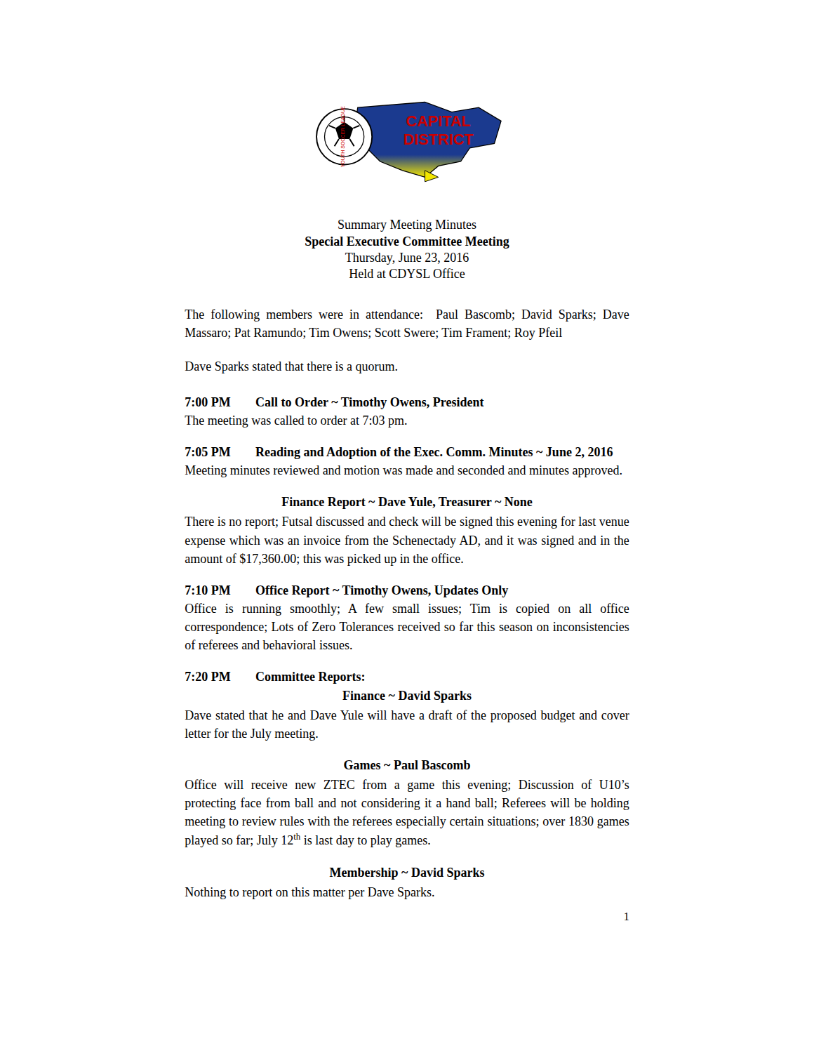Summary Meeting Minutes Special Executive Committee Meeting Thursday, June 23, 2016 Held at CDYSL Office
The following members were in attendance: Paul Bascomb; David Sparks; Dave Massaro; Pat Ramundo; Tim Owens; Scott Swere; Tim Frament; Roy Pfeil
Dave Sparks stated that there is a quorum.
7:00 PMCall to Order ~ Timothy Owens, President
The meeting was called to order at 7:03 pm.
7:05 PMReading and Adoption of the Exec. Comm. Minutes ~ June 2, 2016
Meeting minutes reviewed and motion was made and seconded and minutes approved.
Finance Report ~ Dave Yule, Treasurer ~ None
There is no report; Futsal discussed and check will be signed this evening for last venue expense which was an invoice from the Schenectady AD, and it was signed and in the amount of $17,360.00; this was picked up in the office.
7:10 PMOffice Report ~ Timothy Owens, Updates Only
Office is running smoothly; A few small issues; Tim is copied on all office correspondence; Lots of Zero Tolerances received so far this season on inconsistencies of referees and behavioral issues.
7:20 PMCommittee Reports:
Finance ~ David Sparks
Dave stated that he and Dave Yule will have a draft of the proposed budget and cover letter for the July meeting.
Games ~ Paul Bascomb
Office will receive new ZTEC from a game this evening; Discussion of U10’s protecting face from ball and not considering it a hand ball; Referees will be holding meeting to review rules with the referees especially certain situations; over 1830 games played so far; July 12th is last day to play games.
Membership ~ David Sparks
Nothing to report on this matter per Dave Sparks.
1